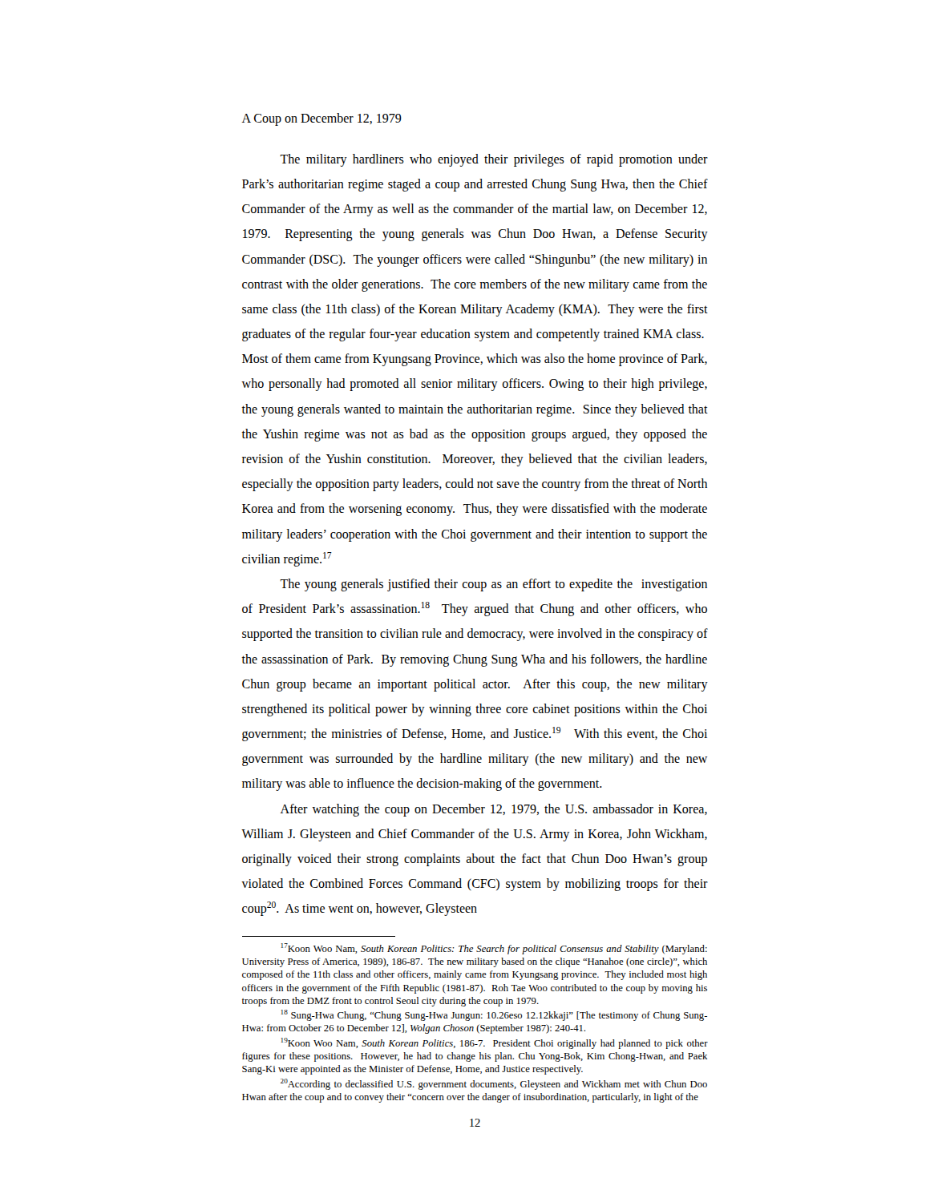A Coup on December 12, 1979
The military hardliners who enjoyed their privileges of rapid promotion under Park’s authoritarian regime staged a coup and arrested Chung Sung Hwa, then the Chief Commander of the Army as well as the commander of the martial law, on December 12, 1979. Representing the young generals was Chun Doo Hwan, a Defense Security Commander (DSC). The younger officers were called “Shingunbu” (the new military) in contrast with the older generations. The core members of the new military came from the same class (the 11th class) of the Korean Military Academy (KMA). They were the first graduates of the regular four-year education system and competently trained KMA class. Most of them came from Kyungsang Province, which was also the home province of Park, who personally had promoted all senior military officers. Owing to their high privilege, the young generals wanted to maintain the authoritarian regime. Since they believed that the Yushin regime was not as bad as the opposition groups argued, they opposed the revision of the Yushin constitution. Moreover, they believed that the civilian leaders, especially the opposition party leaders, could not save the country from the threat of North Korea and from the worsening economy. Thus, they were dissatisfied with the moderate military leaders’ cooperation with the Choi government and their intention to support the civilian regime.17
The young generals justified their coup as an effort to expedite the investigation of President Park’s assassination.18 They argued that Chung and other officers, who supported the transition to civilian rule and democracy, were involved in the conspiracy of the assassination of Park. By removing Chung Sung Wha and his followers, the hardline Chun group became an important political actor. After this coup, the new military strengthened its political power by winning three core cabinet positions within the Choi government; the ministries of Defense, Home, and Justice.19 With this event, the Choi government was surrounded by the hardline military (the new military) and the new military was able to influence the decision-making of the government.
After watching the coup on December 12, 1979, the U.S. ambassador in Korea, William J. Gleysteen and Chief Commander of the U.S. Army in Korea, John Wickham, originally voiced their strong complaints about the fact that Chun Doo Hwan’s group violated the Combined Forces Command (CFC) system by mobilizing troops for their coup20. As time went on, however, Gleysteen
17Koon Woo Nam, South Korean Politics: The Search for political Consensus and Stability (Maryland: University Press of America, 1989), 186-87. The new military based on the clique “Hanahoe (one circle)”, which composed of the 11th class and other officers, mainly came from Kyungsang province. They included most high officers in the government of the Fifth Republic (1981-87). Roh Tae Woo contributed to the coup by moving his troops from the DMZ front to control Seoul city during the coup in 1979.
18 Sung-Hwa Chung, “Chung Sung-Hwa Jungun: 10.26eso 12.12kkaji” [The testimony of Chung Sung-Hwa: from October 26 to December 12], Wolgan Choson (September 1987): 240-41.
19Koon Woo Nam, South Korean Politics, 186-7. President Choi originally had planned to pick other figures for these positions. However, he had to change his plan. Chu Yong-Bok, Kim Chong-Hwan, and Paek Sang-Ki were appointed as the Minister of Defense, Home, and Justice respectively.
20According to declassified U.S. government documents, Gleysteen and Wickham met with Chun Doo Hwan after the coup and to convey their “concern over the danger of insubordination, particularly, in light of the
12